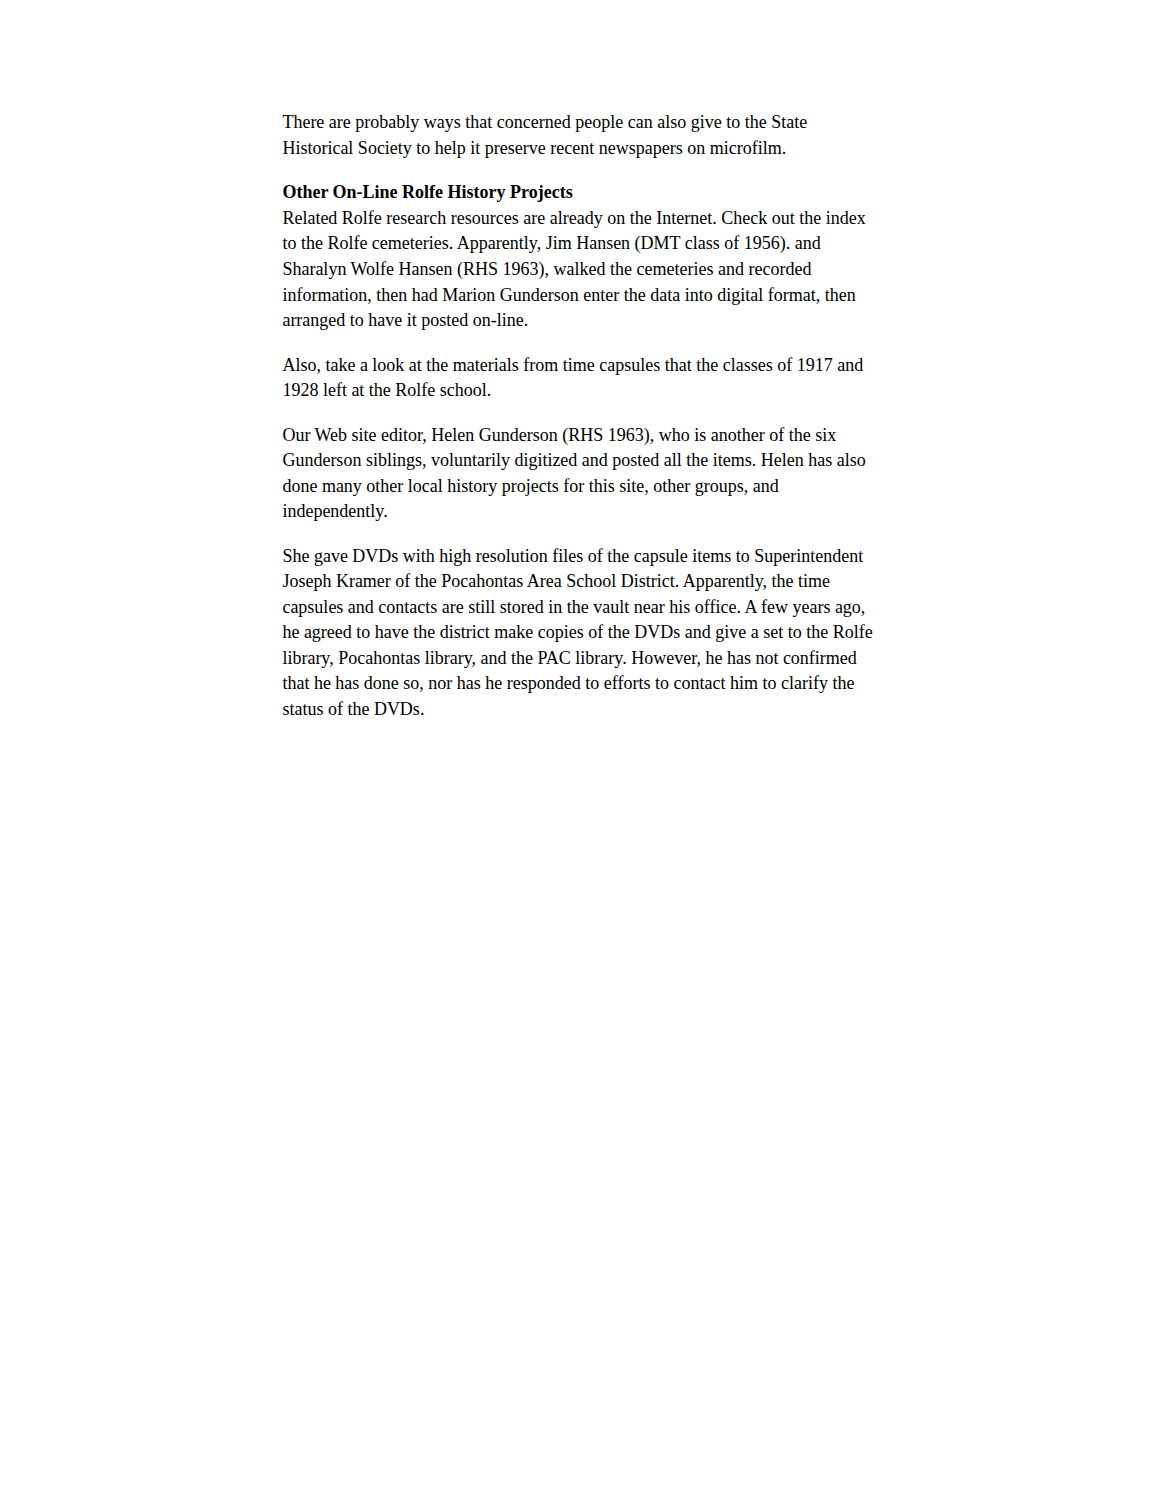There are probably ways that concerned people can also give to the State Historical Society to help it preserve recent newspapers on microfilm.
Other On-Line Rolfe History Projects
Related Rolfe research resources are already on the Internet. Check out the index to the Rolfe cemeteries. Apparently, Jim Hansen (DMT class of 1956). and Sharalyn Wolfe Hansen (RHS 1963), walked the cemeteries and recorded information, then had Marion Gunderson enter the data into digital format, then arranged to have it posted on-line.
Also, take a look at the materials from time capsules that the classes of 1917 and 1928 left at the Rolfe school.
Our Web site editor, Helen Gunderson (RHS 1963), who is another of the six Gunderson siblings, voluntarily digitized and posted all the items. Helen has also done many other local history projects for this site, other groups, and independently.
She gave DVDs with high resolution files of the capsule items to Superintendent Joseph Kramer of the Pocahontas Area School District. Apparently, the time capsules and contacts are still stored in the vault near his office. A few years ago, he agreed to have the district make copies of the DVDs and give a set to the Rolfe library, Pocahontas library, and the PAC library. However, he has not confirmed that he has done so, nor has he responded to efforts to contact him to clarify the status of the DVDs.